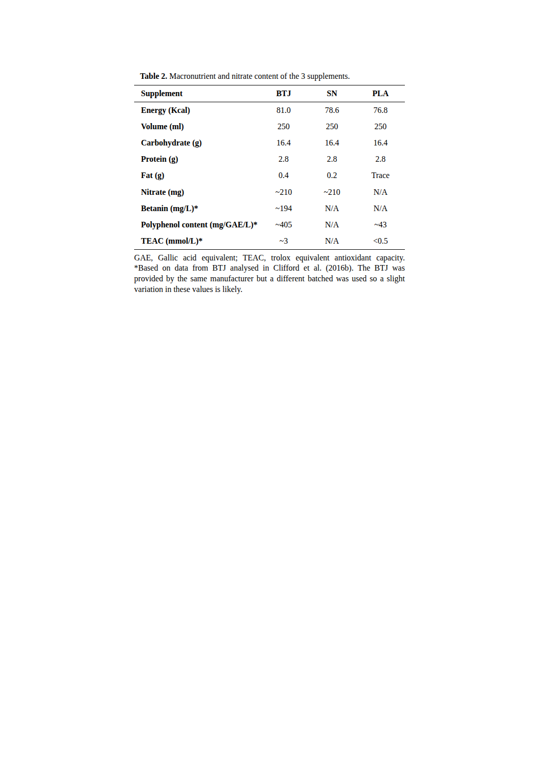Table 2. Macronutrient and nitrate content of the 3 supplements.
| Supplement | BTJ | SN | PLA |
| --- | --- | --- | --- |
| Energy (Kcal) | 81.0 | 78.6 | 76.8 |
| Volume (ml) | 250 | 250 | 250 |
| Carbohydrate (g) | 16.4 | 16.4 | 16.4 |
| Protein (g) | 2.8 | 2.8 | 2.8 |
| Fat (g) | 0.4 | 0.2 | Trace |
| Nitrate (mg) | ~210 | ~210 | N/A |
| Betanin (mg/L)* | ~194 | N/A | N/A |
| Polyphenol content (mg/GAE/L)* | ~405 | N/A | ~43 |
| TEAC (mmol/L)* | ~3 | N/A | <0.5 |
GAE, Gallic acid equivalent; TEAC, trolox equivalent antioxidant capacity. *Based on data from BTJ analysed in Clifford et al. (2016b). The BTJ was provided by the same manufacturer but a different batched was used so a slight variation in these values is likely.